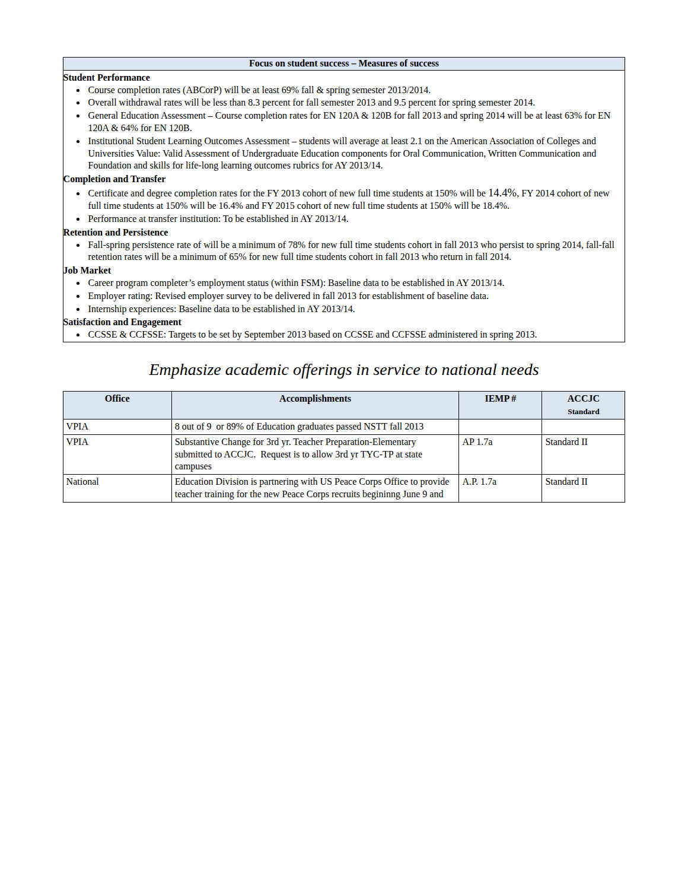| Focus on student success – Measures of success |
| Student Performance Course completion rates (ABCorP) will be at least 69% fall & spring semester 2013/2014. Overall withdrawal rates will be less than 8.3 percent for fall semester 2013 and 9.5 percent for spring semester 2014. General Education Assessment – Course completion rates for EN 120A & 120B for fall 2013 and spring 2014 will be at least 63% for EN 120A & 64% for EN 120B. Institutional Student Learning Outcomes Assessment – students will average at least 2.1 on the American Association of Colleges and Universities Value: Valid Assessment of Undergraduate Education components for Oral Communication, Written Communication and Foundation and skills for life-long learning outcomes rubrics for AY 2013/14. Completion and Transfer Certificate and degree completion rates for the FY 2013 cohort of new full time students at 150% will be 14.4% , FY 2014 cohort of new full time students at 150% will be 16.4% and FY 2015 cohort of new full time students at 150% will be 18.4%. Performance at transfer institution: To be established in AY 2013/14. Retention and Persistence Fall-spring persistence rate of will be a minimum of 78% for new full time students cohort in fall 2013 who persist to spring 2014, fall-fall retention rates will be a minimum of 65% for new full time students cohort in fall 2013 who return in fall 2014. Job Market Career program completer’s employment status (within FSM): Baseline data to be established in AY 2013/14. Employer rating: Revised employer survey to be delivered in fall 2013 for establishment of baseline data. Internship experiences: Baseline data to be established in AY 2013/14. Satisfaction and Engagement CCSSE & CCFSSE: Targets to be set by September 2013 based on CCSSE and CCFSSE administered in spring 2013. |
Emphasize academic offerings in service to national needs
| Office | Accomplishments | IEMP # | ACCJC Standard |
| --- | --- | --- | --- |
| VPIA | 8 out of 9 or 89% of Education graduates passed NSTT fall 2013 | | |
| VPIA | Substantive Change for 3rd yr. Teacher Preparation-Elementary submitted to ACCJC. Request is to allow 3rd yr TYC-TP at state campuses | AP 1.7a | Standard II |
| National | Education Division is partnering with US Peace Corps Office to provide teacher training for the new Peace Corps recruits begininng June 9 and | A.P. 1.7a | Standard II |